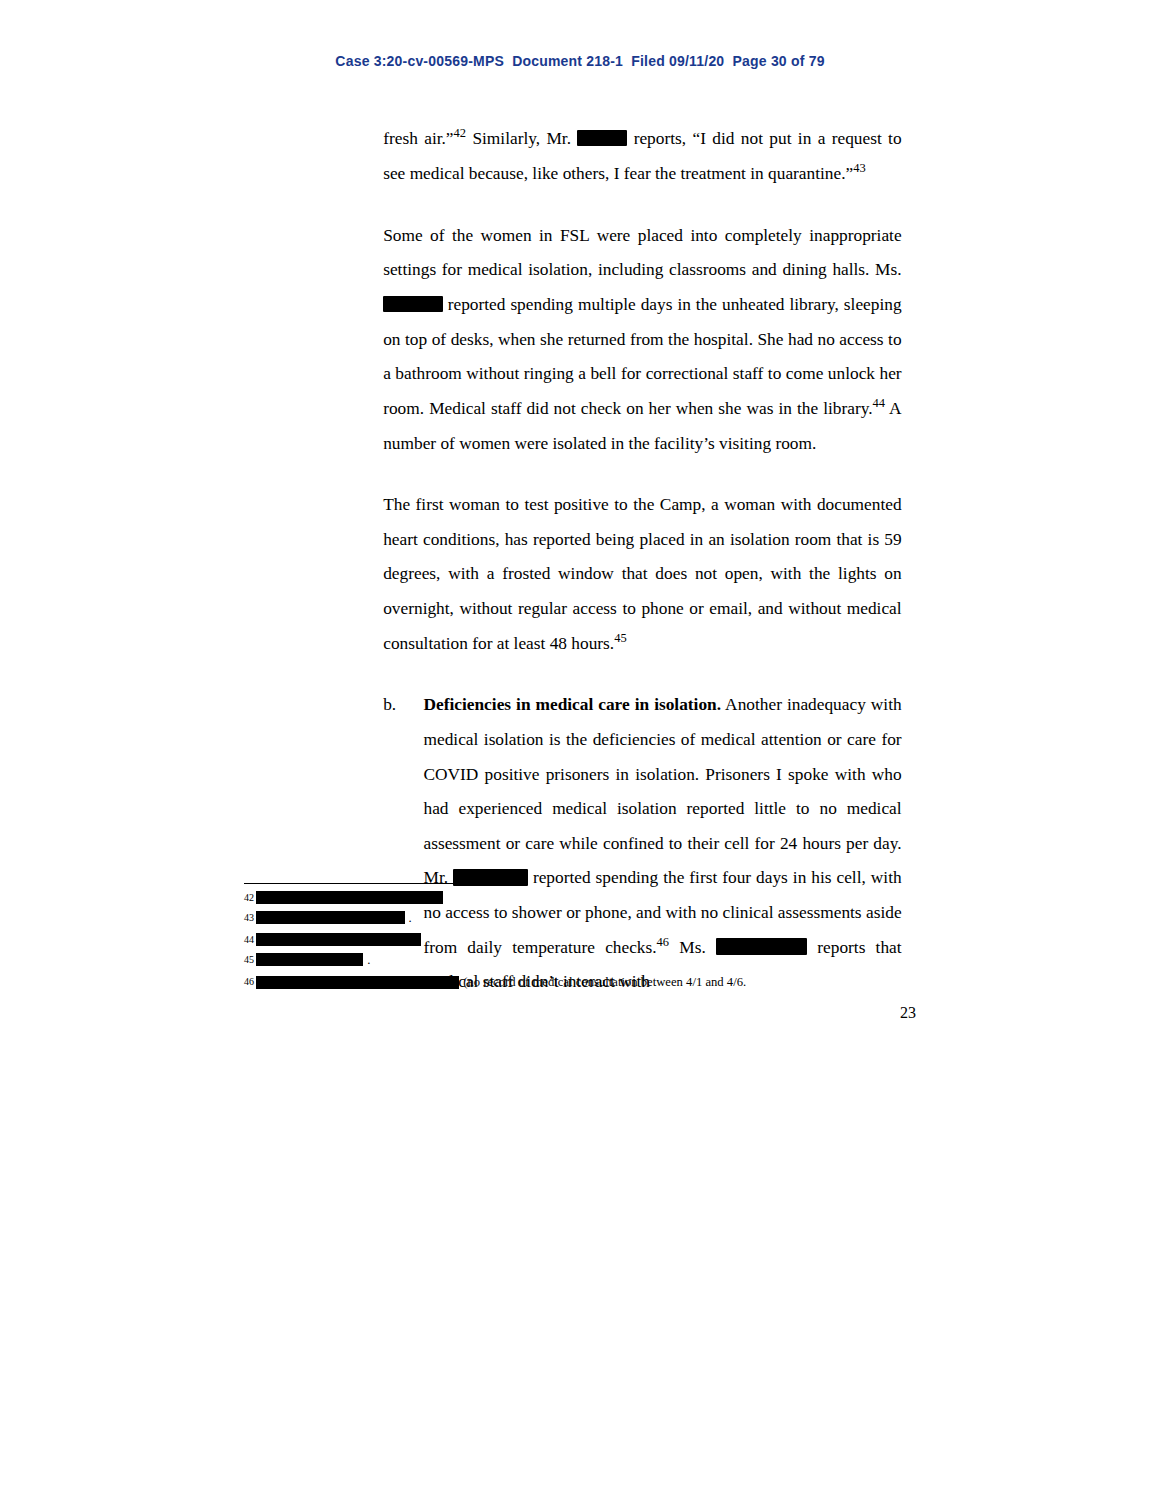Case 3:20-cv-00569-MPS Document 218-1 Filed 09/11/20 Page 30 of 79
fresh air.”42 Similarly, Mr. reports, “I did not put in a request to see medical because, like others, I fear the treatment in quarantine.”43
Some of the women in FSL were placed into completely inappropriate settings for medical isolation, including classrooms and dining halls. Ms. reported spending multiple days in the unheated library, sleeping on top of desks, when she returned from the hospital. She had no access to a bathroom without ringing a bell for correctional staff to come unlock her room. Medical staff did not check on her when she was in the library.44 A number of women were isolated in the facility’s visiting room.
The first woman to test positive to the Camp, a woman with documented heart conditions, has reported being placed in an isolation room that is 59 degrees, with a frosted window that does not open, with the lights on overnight, without regular access to phone or email, and without medical consultation for at least 48 hours.45
b.
Deficiencies in medical care in isolation. Another inadequacy with medical isolation is the deficiencies of medical attention or care for COVID positive prisoners in isolation. Prisoners I spoke with who had experienced medical isolation reported little to no medical assessment or care while confined to their cell for 24 hours per day. Mr. reported spending the first four days in his cell, with no access to shower or phone, and with no clinical assessments aside from daily temperature checks.46 Ms. reports that medical staff didn’t interact with
42
43 .
44
45 .
46 (no record of medical consultation between 4/1 and 4/6.
23